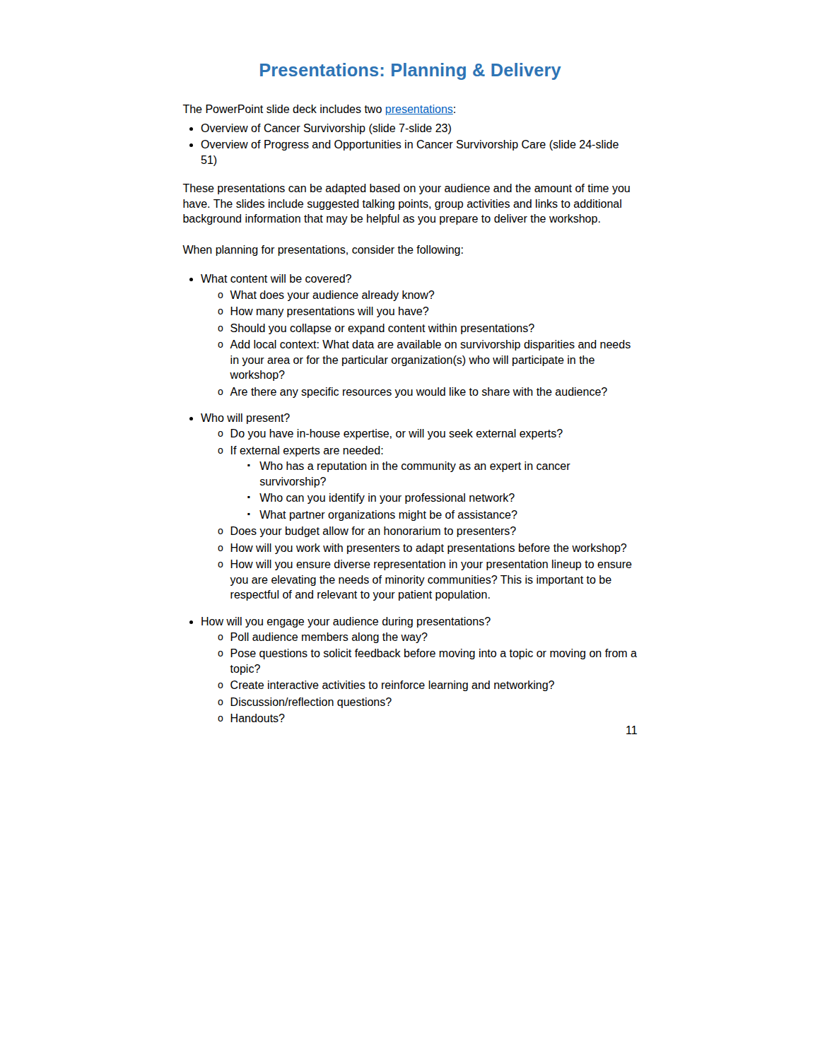Presentations: Planning & Delivery
The PowerPoint slide deck includes two presentations:
Overview of Cancer Survivorship (slide 7-slide 23)
Overview of Progress and Opportunities in Cancer Survivorship Care (slide 24-slide 51)
These presentations can be adapted based on your audience and the amount of time you have. The slides include suggested talking points, group activities and links to additional background information that may be helpful as you prepare to deliver the workshop.
When planning for presentations, consider the following:
What content will be covered?
What does your audience already know?
How many presentations will you have?
Should you collapse or expand content within presentations?
Add local context: What data are available on survivorship disparities and needs in your area or for the particular organization(s) who will participate in the workshop?
Are there any specific resources you would like to share with the audience?
Who will present?
Do you have in-house expertise, or will you seek external experts?
If external experts are needed:
Who has a reputation in the community as an expert in cancer survivorship?
Who can you identify in your professional network?
What partner organizations might be of assistance?
Does your budget allow for an honorarium to presenters?
How will you work with presenters to adapt presentations before the workshop?
How will you ensure diverse representation in your presentation lineup to ensure you are elevating the needs of minority communities? This is important to be respectful of and relevant to your patient population.
How will you engage your audience during presentations?
Poll audience members along the way?
Pose questions to solicit feedback before moving into a topic or moving on from a topic?
Create interactive activities to reinforce learning and networking?
Discussion/reflection questions?
Handouts?
11